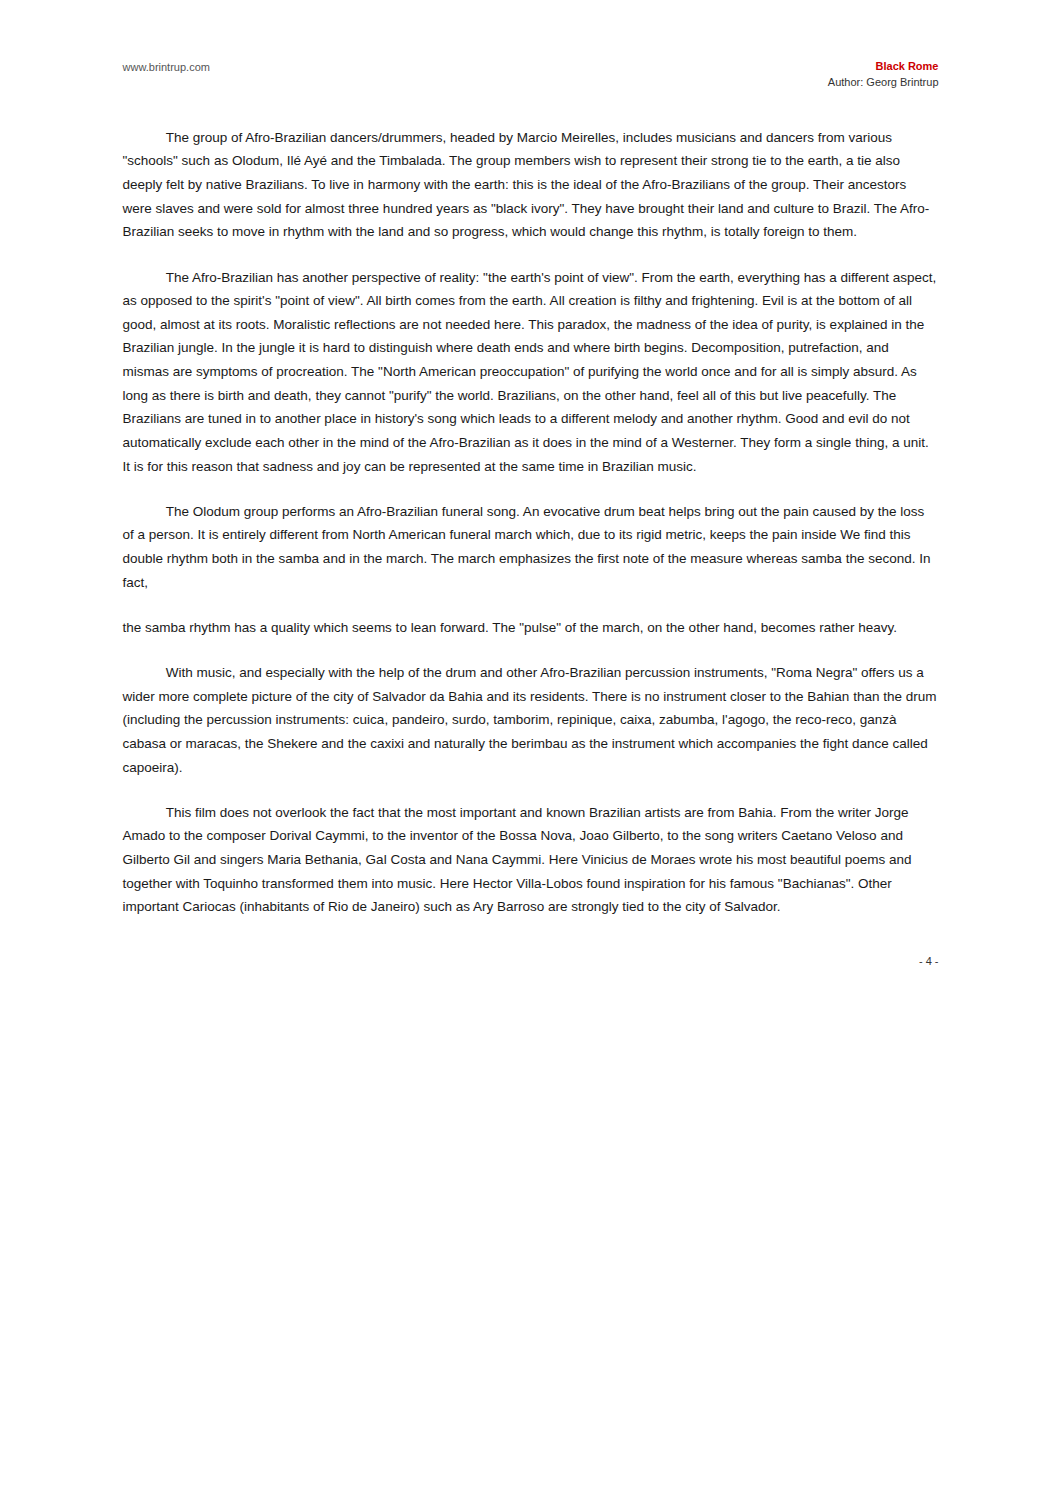www.brintrup.com
Black Rome
Author: Georg Brintrup
The group of Afro-Brazilian dancers/drummers, headed by Marcio Meirelles, includes musicians and dancers from various "schools" such as Olodum, Ilé Ayé and the Timbalada. The group members wish to represent their strong tie to the earth, a tie also deeply felt by native Brazilians. To live in harmony with the earth: this is the ideal of the Afro-Brazilians of the group. Their ancestors were slaves and were sold for almost three hundred years as "black ivory". They have brought their land and culture to Brazil. The Afro-Brazilian seeks to move in rhythm with the land and so progress, which would change this rhythm, is totally foreign to them.
The Afro-Brazilian has another perspective of reality: "the earth's point of view". From the earth, everything has a different aspect, as opposed to the spirit's "point of view". All birth comes from the earth. All creation is filthy and frightening. Evil is at the bottom of all good, almost at its roots. Moralistic reflections are not needed here. This paradox, the madness of the idea of purity, is explained in the Brazilian jungle. In the jungle it is hard to distinguish where death ends and where birth begins. Decomposition, putrefaction, and mismas are symptoms of procreation. The "North American preoccupation" of purifying the world once and for all is simply absurd. As long as there is birth and death, they cannot "purify" the world. Brazilians, on the other hand, feel all of this but live peacefully. The Brazilians are tuned in to another place in history's song which leads to a different melody and another rhythm. Good and evil do not automatically exclude each other in the mind of the Afro-Brazilian as it does in the mind of a Westerner. They form a single thing, a unit. It is for this reason that sadness and joy can be represented at the same time in Brazilian music.
The Olodum group performs an Afro-Brazilian funeral song. An evocative drum beat helps bring out the pain caused by the loss of a person. It is entirely different from North American funeral march which, due to its rigid metric, keeps the pain inside We find this double rhythm both in the samba and in the march. The march emphasizes the first note of the measure whereas samba the second. In fact,
the samba rhythm has a quality which seems to lean forward. The "pulse" of the march, on the other hand, becomes rather heavy.
With music, and especially with the help of the drum and other Afro-Brazilian percussion instruments, "Roma Negra" offers us a wider more complete picture of the city of Salvador da Bahia and its residents. There is no instrument closer to the Bahian than the drum (including the percussion instruments: cuica, pandeiro, surdo, tamborim, repinique, caixa, zabumba, l'agogo, the reco-reco, ganzà cabasa or maracas, the Shekere and the caxixi and naturally the berimbau as the instrument which accompanies the fight dance called capoeira).
This film does not overlook the fact that the most important and known Brazilian artists are from Bahia. From the writer Jorge Amado to the composer Dorival Caymmi, to the inventor of the Bossa Nova, Joao Gilberto, to the song writers Caetano Veloso and Gilberto Gil and singers Maria Bethania, Gal Costa and Nana Caymmi. Here Vinicius de Moraes wrote his most beautiful poems and together with Toquinho transformed them into music. Here Hector Villa-Lobos found inspiration for his famous "Bachianas". Other important Cariocas (inhabitants of Rio de Janeiro) such as Ary Barroso are strongly tied to the city of Salvador.
- 4 -